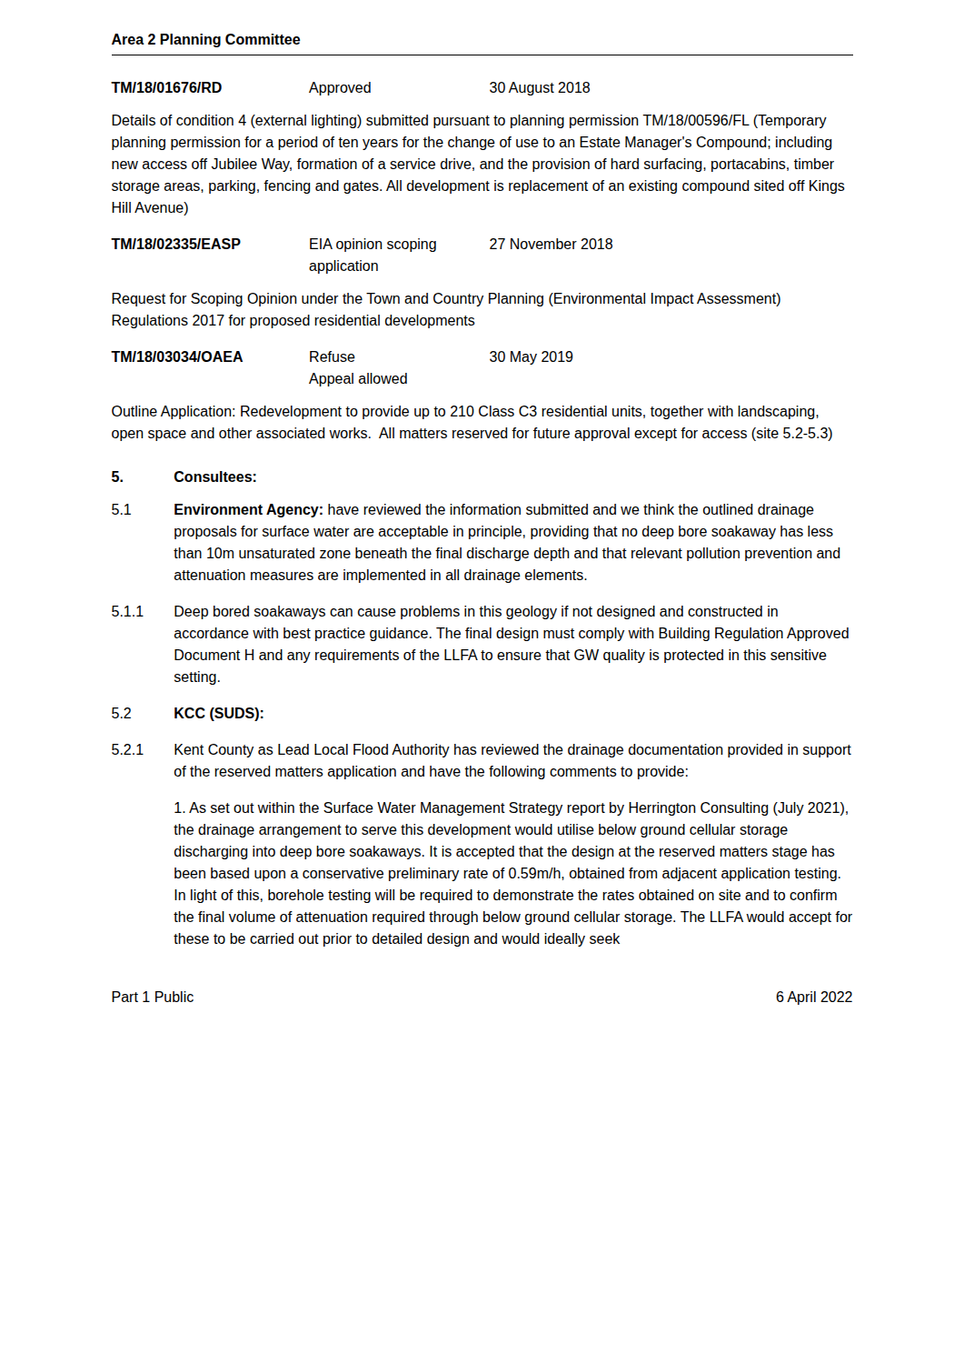Area 2 Planning Committee
TM/18/01676/RD
Approved
30 August 2018
Details of condition 4 (external lighting) submitted pursuant to planning permission TM/18/00596/FL (Temporary planning permission for a period of ten years for the change of use to an Estate Manager's Compound; including new access off Jubilee Way, formation of a service drive, and the provision of hard surfacing, portacabins, timber storage areas, parking, fencing and gates. All development is replacement of an existing compound sited off Kings Hill Avenue)
TM/18/02335/EASP
EIA opinion scoping
application
27 November 2018
Request for Scoping Opinion under the Town and Country Planning (Environmental Impact Assessment) Regulations 2017 for proposed residential developments
TM/18/03034/OAEA
Refuse
Appeal allowed
30 May 2019
Outline Application: Redevelopment to provide up to 210 Class C3 residential units, together with landscaping, open space and other associated works. All matters reserved for future approval except for access (site 5.2-5.3)
5.
Consultees:
5.1
Environment Agency: have reviewed the information submitted and we think the outlined drainage proposals for surface water are acceptable in principle, providing that no deep bore soakaway has less than 10m unsaturated zone beneath the final discharge depth and that relevant pollution prevention and attenuation measures are implemented in all drainage elements.
5.1.1
Deep bored soakaways can cause problems in this geology if not designed and constructed in accordance with best practice guidance. The final design must comply with Building Regulation Approved Document H and any requirements of the LLFA to ensure that GW quality is protected in this sensitive setting.
5.2
KCC (SUDS):
5.2.1
Kent County as Lead Local Flood Authority has reviewed the drainage documentation provided in support of the reserved matters application and have the following comments to provide:
1. As set out within the Surface Water Management Strategy report by Herrington Consulting (July 2021), the drainage arrangement to serve this development would utilise below ground cellular storage discharging into deep bore soakaways. It is accepted that the design at the reserved matters stage has been based upon a conservative preliminary rate of 0.59m/h, obtained from adjacent application testing. In light of this, borehole testing will be required to demonstrate the rates obtained on site and to confirm the final volume of attenuation required through below ground cellular storage. The LLFA would accept for these to be carried out prior to detailed design and would ideally seek
Part 1 Public 6 April 2022